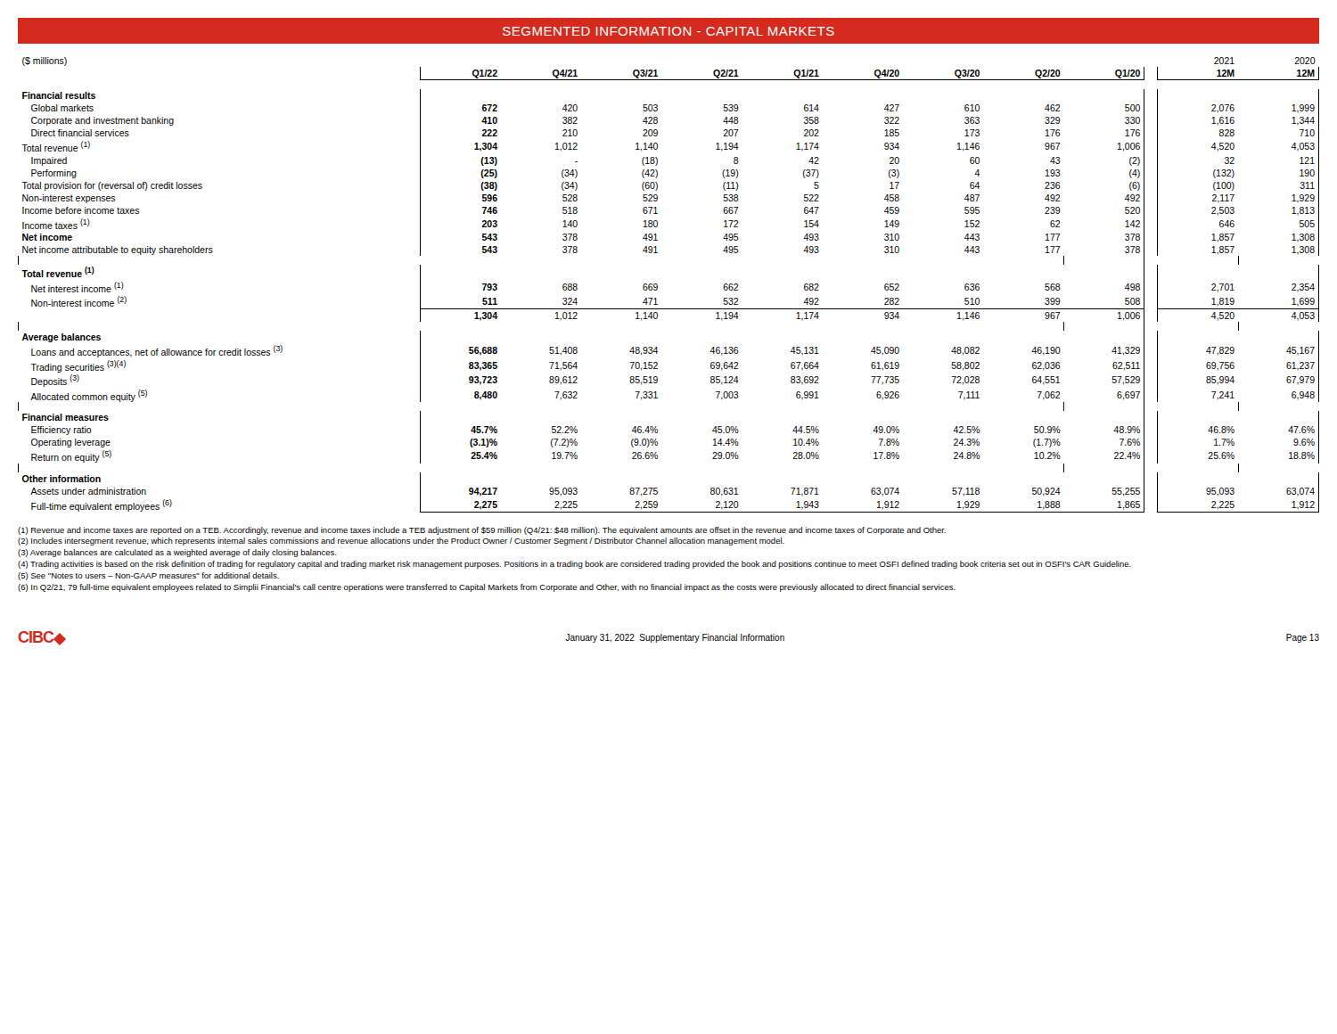SEGMENTED INFORMATION - CAPITAL MARKETS
| ($ millions) | | | 2021 | 2020 |
| | Q1/22 | Q4/21 | Q3/21 | Q2/21 | Q1/21 | Q4/20 | Q3/20 | Q2/20 | Q1/20 | | 12M | 12M |
| Financial results | | | | | | | | | | | | |
| Global markets | 672 | 420 | 503 | 539 | 614 | 427 | 610 | 462 | 500 | | 2,076 | 1,999 |
| Corporate and investment banking | 410 | 382 | 428 | 448 | 358 | 322 | 363 | 329 | 330 | | 1,616 | 1,344 |
| Direct financial services | 222 | 210 | 209 | 207 | 202 | 185 | 173 | 176 | 176 | | 828 | 710 |
| Total revenue (1) | 1,304 | 1,012 | 1,140 | 1,194 | 1,174 | 934 | 1,146 | 967 | 1,006 | | 4,520 | 4,053 |
| Impaired | (13) | - | (18) | 8 | 42 | 20 | 60 | 43 | (2) | | 32 | 121 |
| Performing | (25) | (34) | (42) | (19) | (37) | (3) | 4 | 193 | (4) | | (132) | 190 |
| Total provision for (reversal of) credit losses | (38) | (34) | (60) | (11) | 5 | 17 | 64 | 236 | (6) | | (100) | 311 |
| Non-interest expenses | 596 | 528 | 529 | 538 | 522 | 458 | 487 | 492 | 492 | | 2,117 | 1,929 |
| Income before income taxes | 746 | 518 | 671 | 667 | 647 | 459 | 595 | 239 | 520 | | 2,503 | 1,813 |
| Income taxes (1) | 203 | 140 | 180 | 172 | 154 | 149 | 152 | 62 | 142 | | 646 | 505 |
| Net income | 543 | 378 | 491 | 495 | 493 | 310 | 443 | 177 | 378 | | 1,857 | 1,308 |
| Net income attributable to equity shareholders | 543 | 378 | 491 | 495 | 493 | 310 | 443 | 177 | 378 | | 1,857 | 1,308 |
| Total revenue (1) | | | | | | | | | | | | |
| Net interest income (1) | 793 | 688 | 669 | 662 | 682 | 652 | 636 | 568 | 498 | | 2,701 | 2,354 |
| Non-interest income (2) | 511 | 324 | 471 | 532 | 492 | 282 | 510 | 399 | 508 | | 1,819 | 1,699 |
| | 1,304 | 1,012 | 1,140 | 1,194 | 1,174 | 934 | 1,146 | 967 | 1,006 | | 4,520 | 4,053 |
| Average balances | | | | | | | | | | | | |
| Loans and acceptances, net of allowance for credit losses (3) | 56,688 | 51,408 | 48,934 | 46,136 | 45,131 | 45,090 | 48,082 | 46,190 | 41,329 | | 47,829 | 45,167 |
| Trading securities (3)(4) | 83,365 | 71,564 | 70,152 | 69,642 | 67,664 | 61,619 | 58,802 | 62,036 | 62,511 | | 69,756 | 61,237 |
| Deposits (3) | 93,723 | 89,612 | 85,519 | 85,124 | 83,692 | 77,735 | 72,028 | 64,551 | 57,529 | | 85,994 | 67,979 |
| Allocated common equity (5) | 8,480 | 7,632 | 7,331 | 7,003 | 6,991 | 6,926 | 7,111 | 7,062 | 6,697 | | 7,241 | 6,948 |
| Financial measures | | | | | | | | | | | | |
| Efficiency ratio | 45.7% | 52.2% | 46.4% | 45.0% | 44.5% | 49.0% | 42.5% | 50.9% | 48.9% | | 46.8% | 47.6% |
| Operating leverage | (3.1)% | (7.2)% | (9.0)% | 14.4% | 10.4% | 7.8% | 24.3% | (1.7)% | 7.6% | | 1.7% | 9.6% |
| Return on equity (5) | 25.4% | 19.7% | 26.6% | 29.0% | 28.0% | 17.8% | 24.8% | 10.2% | 22.4% | | 25.6% | 18.8% |
| Other information | | | | | | | | | | | | |
| Assets under administration | 94,217 | 95,093 | 87,275 | 80,631 | 71,871 | 63,074 | 57,118 | 50,924 | 55,255 | | 95,093 | 63,074 |
| Full-time equivalent employees (6) | 2,275 | 2,225 | 2,259 | 2,120 | 1,943 | 1,912 | 1,929 | 1,888 | 1,865 | | 2,225 | 1,912 |
(1) Revenue and income taxes are reported on a TEB. Accordingly, revenue and income taxes include a TEB adjustment of $59 million (Q4/21: $48 million). The equivalent amounts are offset in the revenue and income taxes of Corporate and Other.
(2) Includes intersegment revenue, which represents internal sales commissions and revenue allocations under the Product Owner / Customer Segment / Distributor Channel allocation management model.
(3) Average balances are calculated as a weighted average of daily closing balances.
(4) Trading activities is based on the risk definition of trading for regulatory capital and trading market risk management purposes. Positions in a trading book are considered trading provided the book and positions continue to meet OSFI defined trading book criteria set out in OSFI's CAR Guideline.
(5) See "Notes to users – Non-GAAP measures" for additional details.
(6) In Q2/21, 79 full-time equivalent employees related to Simplii Financial's call centre operations were transferred to Capital Markets from Corporate and Other, with no financial impact as the costs were previously allocated to direct financial services.
CIBC
January 31, 2022 Supplementary Financial Information
Page 13